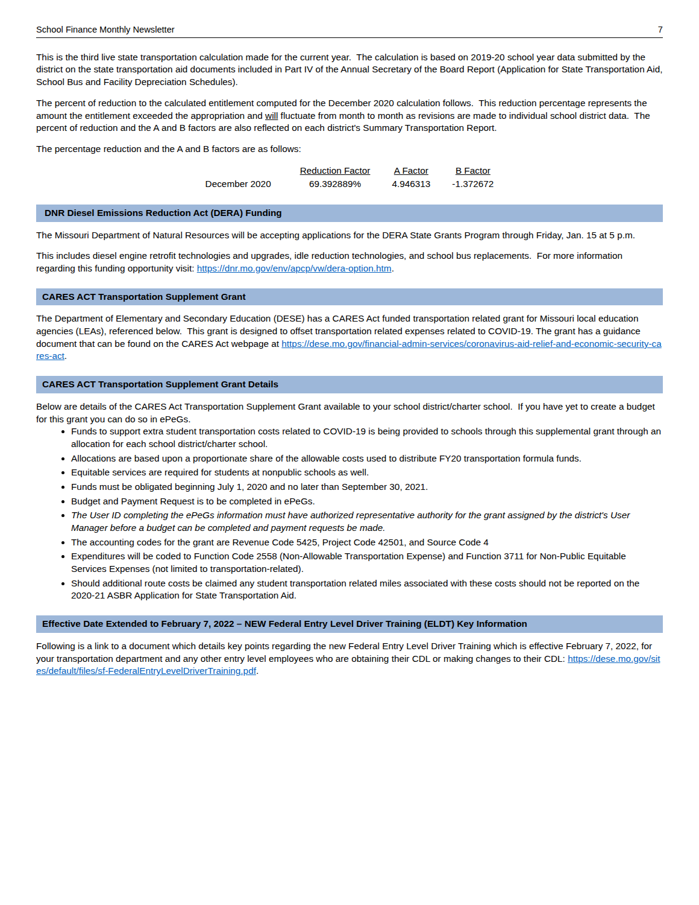School Finance Monthly Newsletter 7
This is the third live state transportation calculation made for the current year. The calculation is based on 2019-20 school year data submitted by the district on the state transportation aid documents included in Part IV of the Annual Secretary of the Board Report (Application for State Transportation Aid, School Bus and Facility Depreciation Schedules).
The percent of reduction to the calculated entitlement computed for the December 2020 calculation follows. This reduction percentage represents the amount the entitlement exceeded the appropriation and will fluctuate from month to month as revisions are made to individual school district data. The percent of reduction and the A and B factors are also reflected on each district's Summary Transportation Report.
The percentage reduction and the A and B factors are as follows:
| | Reduction Factor | A Factor | B Factor |
| December 2020 | 69.392889% | 4.946313 | -1.372672 |
DNR Diesel Emissions Reduction Act (DERA) Funding
The Missouri Department of Natural Resources will be accepting applications for the DERA State Grants Program through Friday, Jan. 15 at 5 p.m.
This includes diesel engine retrofit technologies and upgrades, idle reduction technologies, and school bus replacements. For more information regarding this funding opportunity visit: https://dnr.mo.gov/env/apcp/vw/dera-option.htm.
CARES ACT Transportation Supplement Grant
The Department of Elementary and Secondary Education (DESE) has a CARES Act funded transportation related grant for Missouri local education agencies (LEAs), referenced below. This grant is designed to offset transportation related expenses related to COVID-19. The grant has a guidance document that can be found on the CARES Act webpage at https://dese.mo.gov/financial-admin-services/coronavirus-aid-relief-and-economic-security-cares-act.
CARES ACT Transportation Supplement Grant Details
Below are details of the CARES Act Transportation Supplement Grant available to your school district/charter school. If you have yet to create a budget for this grant you can do so in ePeGs.
Funds to support extra student transportation costs related to COVID-19 is being provided to schools through this supplemental grant through an allocation for each school district/charter school.
Allocations are based upon a proportionate share of the allowable costs used to distribute FY20 transportation formula funds.
Equitable services are required for students at nonpublic schools as well.
Funds must be obligated beginning July 1, 2020 and no later than September 30, 2021.
Budget and Payment Request is to be completed in ePeGs.
The User ID completing the ePeGs information must have authorized representative authority for the grant assigned by the district's User Manager before a budget can be completed and payment requests be made.
The accounting codes for the grant are Revenue Code 5425, Project Code 42501, and Source Code 4
Expenditures will be coded to Function Code 2558 (Non-Allowable Transportation Expense) and Function 3711 for Non-Public Equitable Services Expenses (not limited to transportation-related).
Should additional route costs be claimed any student transportation related miles associated with these costs should not be reported on the 2020-21 ASBR Application for State Transportation Aid.
Effective Date Extended to February 7, 2022 – NEW Federal Entry Level Driver Training (ELDT) Key Information
Following is a link to a document which details key points regarding the new Federal Entry Level Driver Training which is effective February 7, 2022, for your transportation department and any other entry level employees who are obtaining their CDL or making changes to their CDL: https://dese.mo.gov/sites/default/files/sf-FederalEntryLevelDriverTraining.pdf.